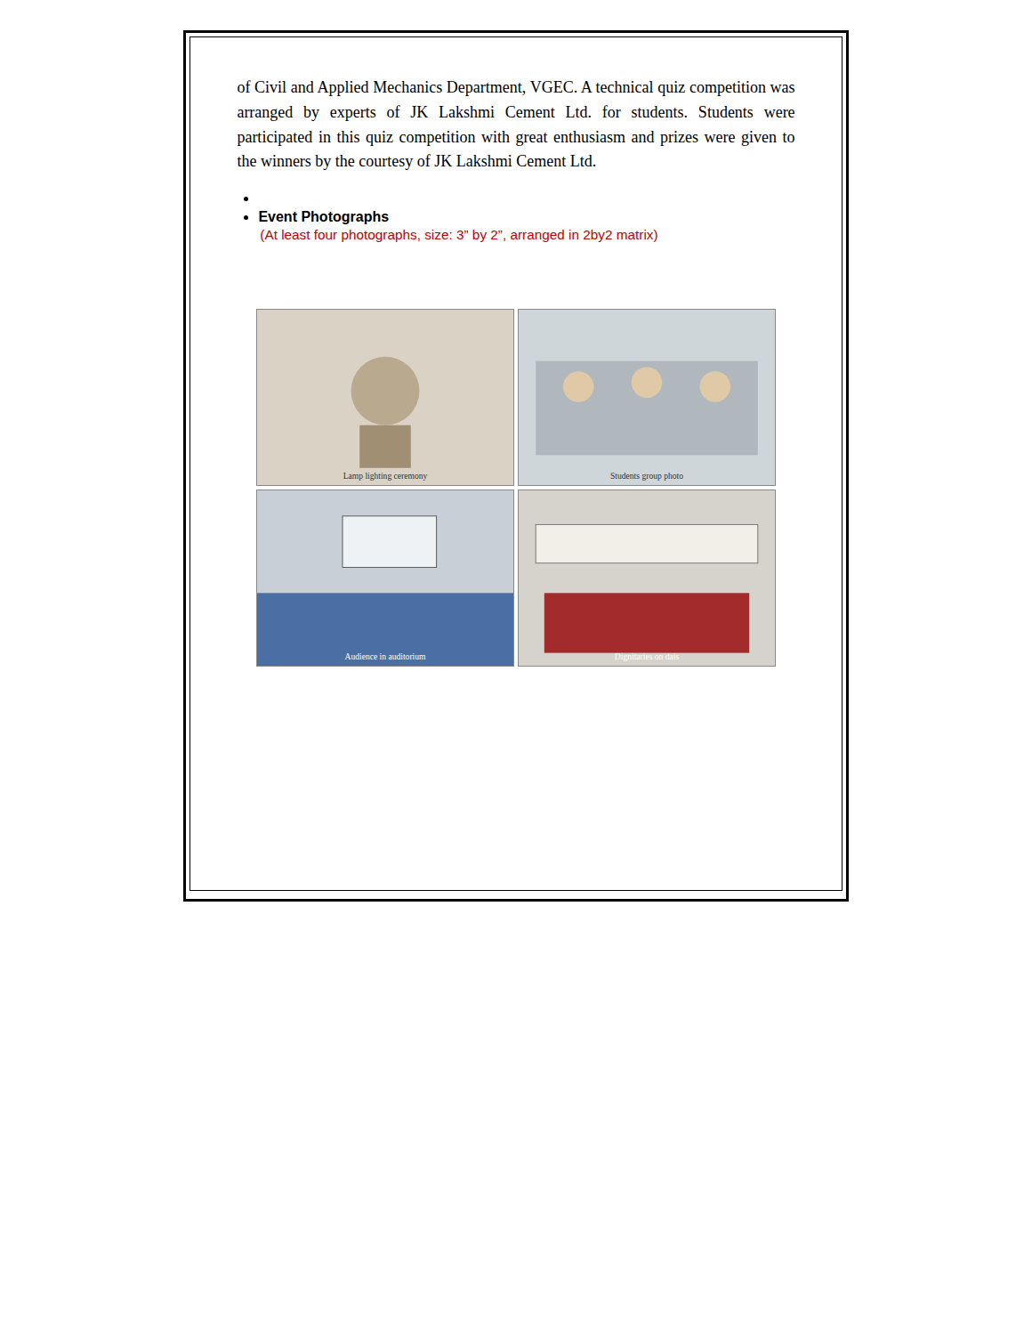of Civil and Applied Mechanics Department, VGEC. A technical quiz competition was arranged by experts of JK Lakshmi Cement Ltd. for students. Students were participated in this quiz competition with great enthusiasm and prizes were given to the winners by the courtesy of JK Lakshmi Cement Ltd.
Event Photographs
(At least four photographs, size: 3” by 2”, arranged in 2by2 matrix)